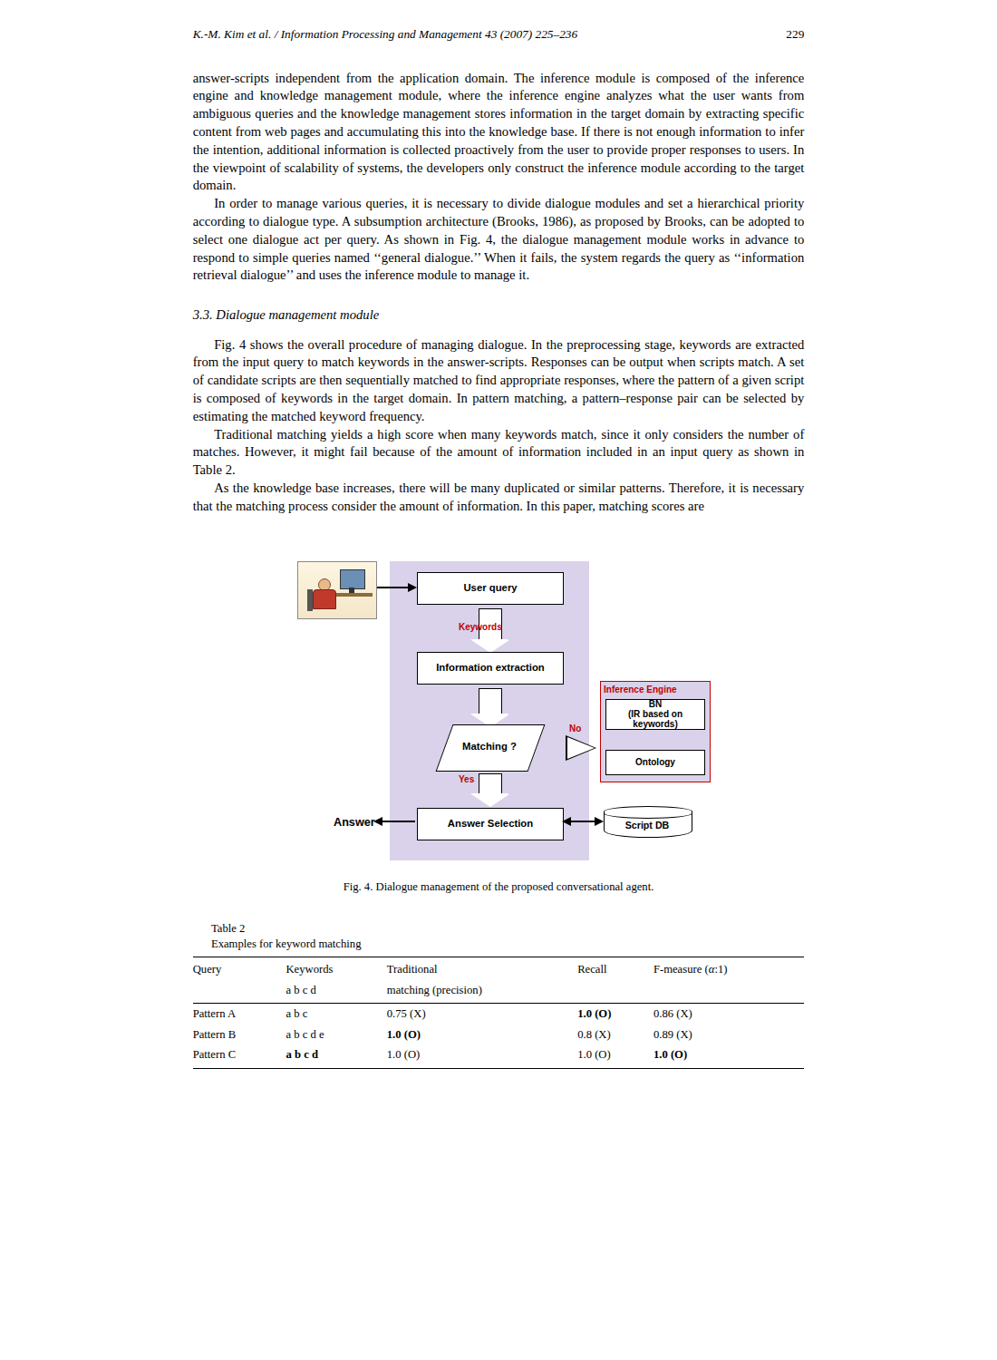K.-M. Kim et al. / Information Processing and Management 43 (2007) 225–236 229
answer-scripts independent from the application domain. The inference module is composed of the inference engine and knowledge management module, where the inference engine analyzes what the user wants from ambiguous queries and the knowledge management stores information in the target domain by extracting specific content from web pages and accumulating this into the knowledge base. If there is not enough information to infer the intention, additional information is collected proactively from the user to provide proper responses to users. In the viewpoint of scalability of systems, the developers only construct the inference module according to the target domain.
In order to manage various queries, it is necessary to divide dialogue modules and set a hierarchical priority according to dialogue type. A subsumption architecture (Brooks, 1986), as proposed by Brooks, can be adopted to select one dialogue act per query. As shown in Fig. 4, the dialogue management module works in advance to respond to simple queries named ‘‘general dialogue.’’ When it fails, the system regards the query as ‘‘information retrieval dialogue’’ and uses the inference module to manage it.
3.3. Dialogue management module
Fig. 4 shows the overall procedure of managing dialogue. In the preprocessing stage, keywords are extracted from the input query to match keywords in the answer-scripts. Responses can be output when scripts match. A set of candidate scripts are then sequentially matched to find appropriate responses, where the pattern of a given script is composed of keywords in the target domain. In pattern matching, a pattern–response pair can be selected by estimating the matched keyword frequency.
Traditional matching yields a high score when many keywords match, since it only considers the number of matches. However, it might fail because of the amount of information included in an input query as shown in Table 2.
As the knowledge base increases, there will be many duplicated or similar patterns. Therefore, it is necessary that the matching process consider the amount of information. In this paper, matching scores are
User query
Keywords
Information extraction
Matching ?
No
Yes
Answer Selection
Answer
Inference Engine
BN(IR based on keywords)
Ontology
Script DB
Fig. 4. Dialogue management of the proposed conversational agent.
Table 2
Examples for keyword matching
| Query | Keywords | Traditional | Recall | F-measure ( α :1) |
| --- | --- | --- | --- | --- |
| | a b c d | matching (precision) | | |
| Pattern A | a b c | 0.75 (X) | 1.0 (O) | 0.86 (X) |
| Pattern B | a b c d e | 1.0 (O) | 0.8 (X) | 0.89 (X) |
| Pattern C | a b c d | 1.0 (O) | 1.0 (O) | 1.0 (O) |